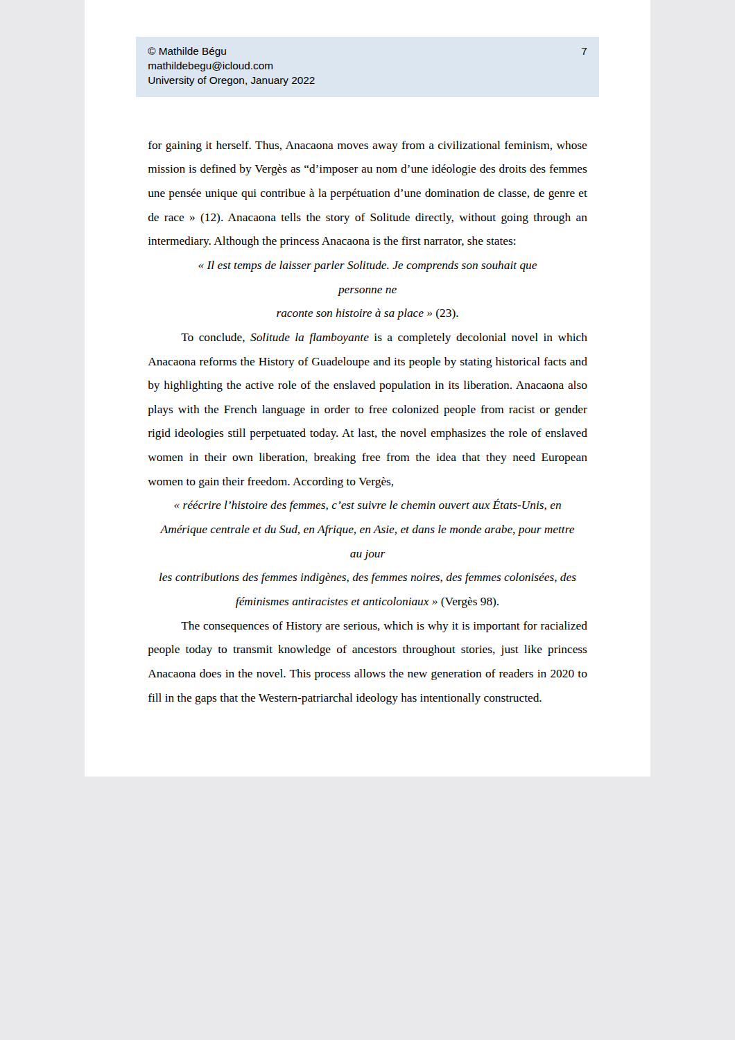© Mathilde Bégu
mathildebegu@icloud.com
University of Oregon, January 2022
7
for gaining it herself. Thus, Anacaona moves away from a civilizational feminism, whose mission is defined by Vergès as “d’imposer au nom d’une idéologie des droits des femmes une pensée unique qui contribue à la perpétuation d’une domination de classe, de genre et de race » (12). Anacaona tells the story of Solitude directly, without going through an intermediary. Although the princess Anacaona is the first narrator, she states:
« Il est temps de laisser parler Solitude. Je comprends son souhait que personne ne raconte son histoire à sa place » (23).
To conclude, Solitude la flamboyante is a completely decolonial novel in which Anacaona reforms the History of Guadeloupe and its people by stating historical facts and by highlighting the active role of the enslaved population in its liberation. Anacaona also plays with the French language in order to free colonized people from racist or gender rigid ideologies still perpetuated today. At last, the novel emphasizes the role of enslaved women in their own liberation, breaking free from the idea that they need European women to gain their freedom. According to Vergès,
« réécrire l’histoire des femmes, c’est suivre le chemin ouvert aux États-Unis, en Amérique centrale et du Sud, en Afrique, en Asie, et dans le monde arabe, pour mettre au jour les contributions des femmes indigènes, des femmes noires, des femmes colonisées, des féminismes antiracistes et anticoloniaux » (Vergès 98).
The consequences of History are serious, which is why it is important for racialized people today to transmit knowledge of ancestors throughout stories, just like princess Anacaona does in the novel. This process allows the new generation of readers in 2020 to fill in the gaps that the Western-patriarchal ideology has intentionally constructed.